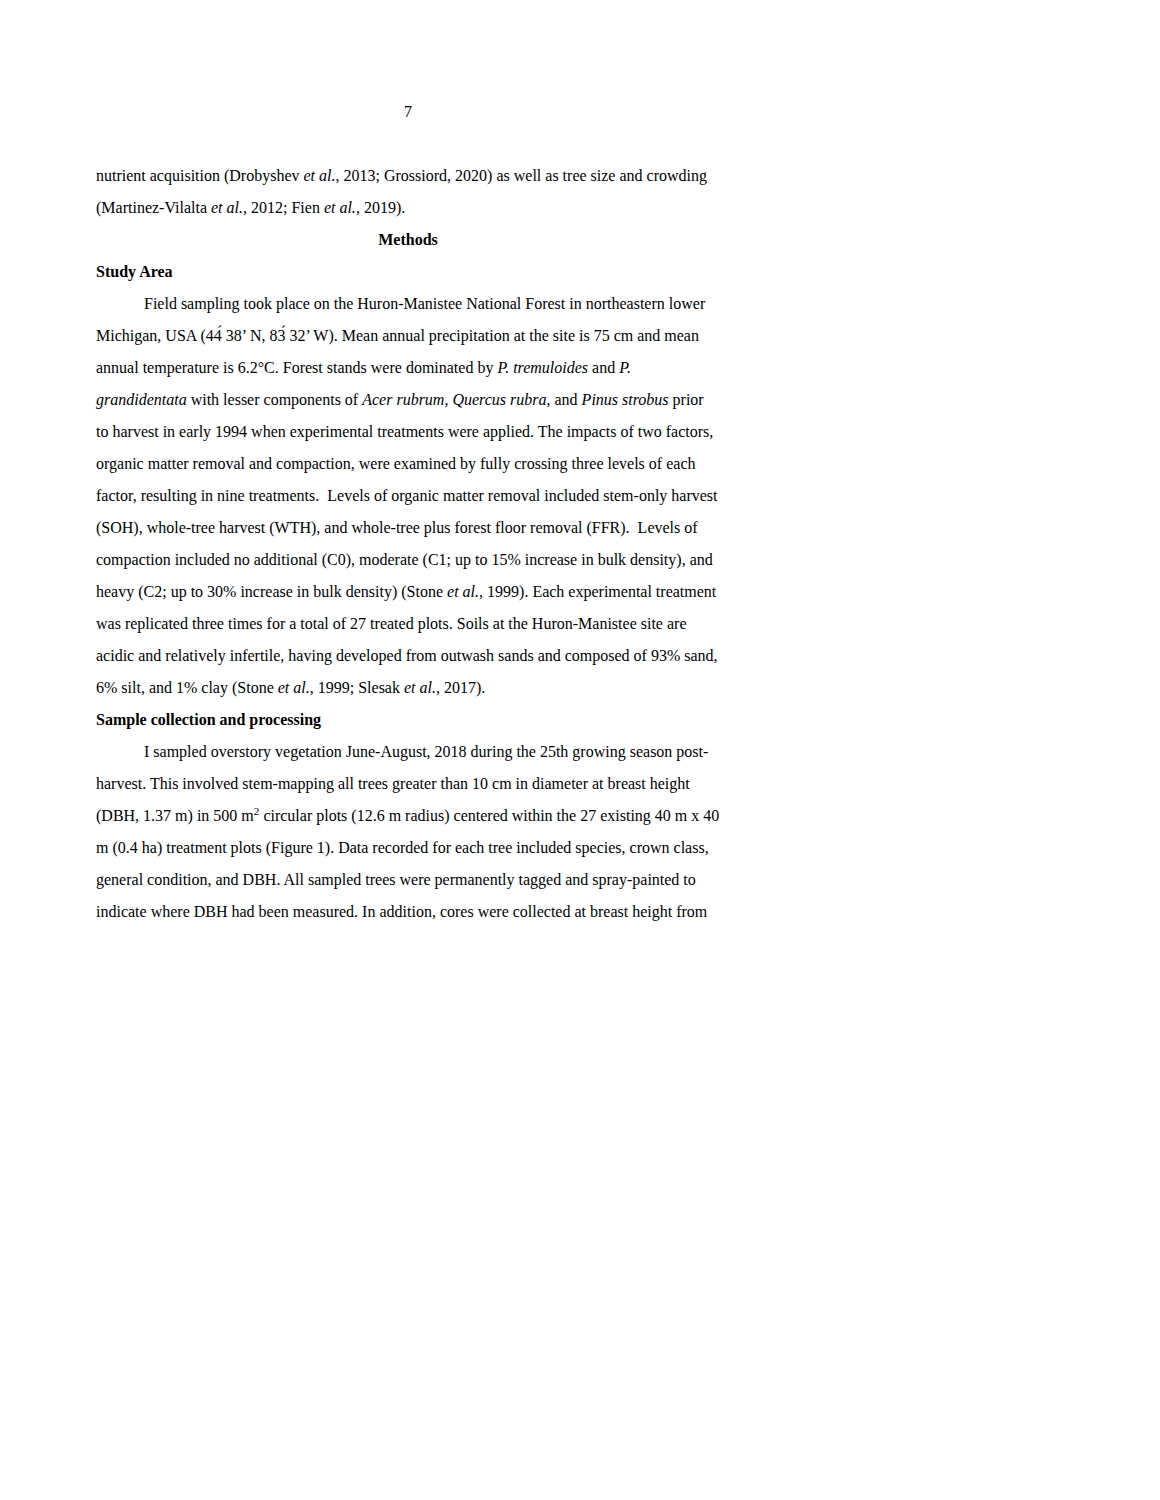7
nutrient acquisition (Drobyshev et al., 2013; Grossiord, 2020) as well as tree size and crowding (Martinez-Vilalta et al., 2012; Fien et al., 2019).
Methods
Study Area
Field sampling took place on the Huron-Manistee National Forest in northeastern lower Michigan, USA (44́ 38’ N, 83́ 32’ W). Mean annual precipitation at the site is 75 cm and mean annual temperature is 6.2°C. Forest stands were dominated by P. tremuloides and P. grandidentata with lesser components of Acer rubrum, Quercus rubra, and Pinus strobus prior to harvest in early 1994 when experimental treatments were applied. The impacts of two factors, organic matter removal and compaction, were examined by fully crossing three levels of each factor, resulting in nine treatments. Levels of organic matter removal included stem-only harvest (SOH), whole-tree harvest (WTH), and whole-tree plus forest floor removal (FFR). Levels of compaction included no additional (C0), moderate (C1; up to 15% increase in bulk density), and heavy (C2; up to 30% increase in bulk density) (Stone et al., 1999). Each experimental treatment was replicated three times for a total of 27 treated plots. Soils at the Huron-Manistee site are acidic and relatively infertile, having developed from outwash sands and composed of 93% sand, 6% silt, and 1% clay (Stone et al., 1999; Slesak et al., 2017).
Sample collection and processing
I sampled overstory vegetation June-August, 2018 during the 25th growing season post-harvest. This involved stem-mapping all trees greater than 10 cm in diameter at breast height (DBH, 1.37 m) in 500 m2 circular plots (12.6 m radius) centered within the 27 existing 40 m x 40 m (0.4 ha) treatment plots (Figure 1). Data recorded for each tree included species, crown class, general condition, and DBH. All sampled trees were permanently tagged and spray-painted to indicate where DBH had been measured. In addition, cores were collected at breast height from